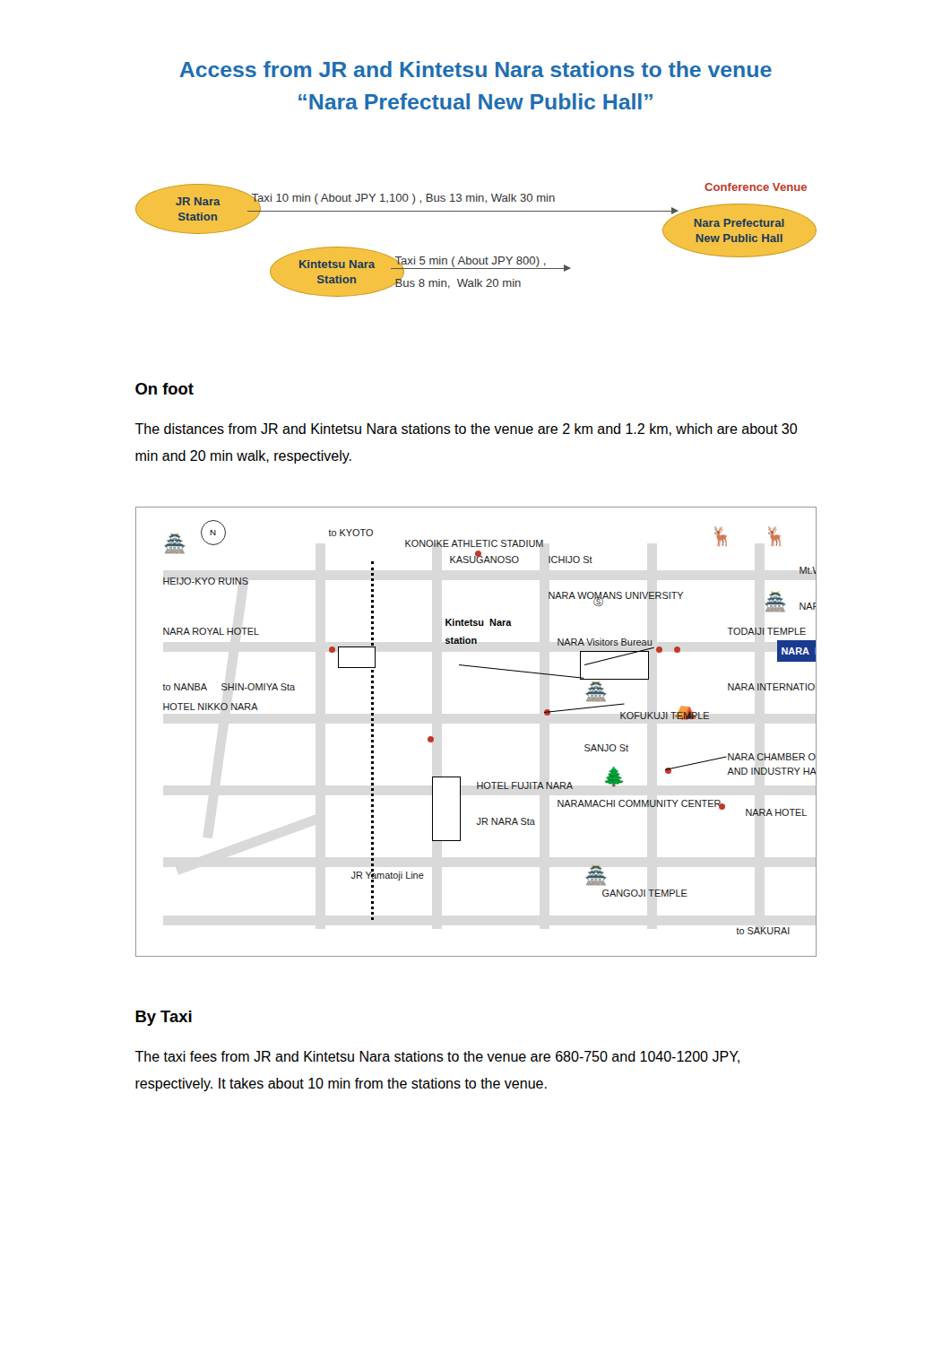Access from JR and Kintetsu Nara stations to the venue
“Nara Prefectual New Public Hall”
JR Nara
Station
Kintetsu Nara
Station
Taxi 10 min ( About JPY 1,100 ) , Bus 13 min, Walk 30 min
Taxi 5 min ( About JPY 800) ,
Bus 8 min, Walk 20 min
Conference Venue
Nara Prefectural
New Public Hall
On foot
The distances from JR and Kintetsu Nara stations to the venue are 2 km and 1.2 km, which are about 30 min and 20 min walk, respectively.
N
🏯
🦌
🦌
⛰
🏯
🏯
🦌
🏯
🌲
🏯
⛺
to KYOTO
KONOIKE ATHLETIC STADIUM
KASUGANOSO
ICHIJO St
HEIJO-KYO RUINS
Mt.WAKAKUSA
NARA WOMANS UNIVERSITY
NARA ROYAL HOTEL
NARA PARK
TODAIJI TEMPLE
NARA Visitors Bureau
to NANBA
SHIN-OMIYA Sta
HOTEL NIKKO NARA
NARA INTERNATIONAL SEMINER HOUSE
KOFUKUJI TEMPLE
KASUGA GRAND SHRINE
SANJO St
NARA CHAMBER OF COMMERCE
AND INDUSTRY HALL
HOTEL FUJITA NARA
NARAMACHI COMMUNITY CENTER
NARA HOTEL
JR NARA Sta
JR Yamatoji Line
GANGOJI TEMPLE
to SAKURAI
Ⓢ
Ⓢ
Kintetsu Nara
station
NARA Prefectural New Public Hall
By Taxi
The taxi fees from JR and Kintetsu Nara stations to the venue are 680-750 and 1040-1200 JPY, respectively. It takes about 10 min from the stations to the venue.